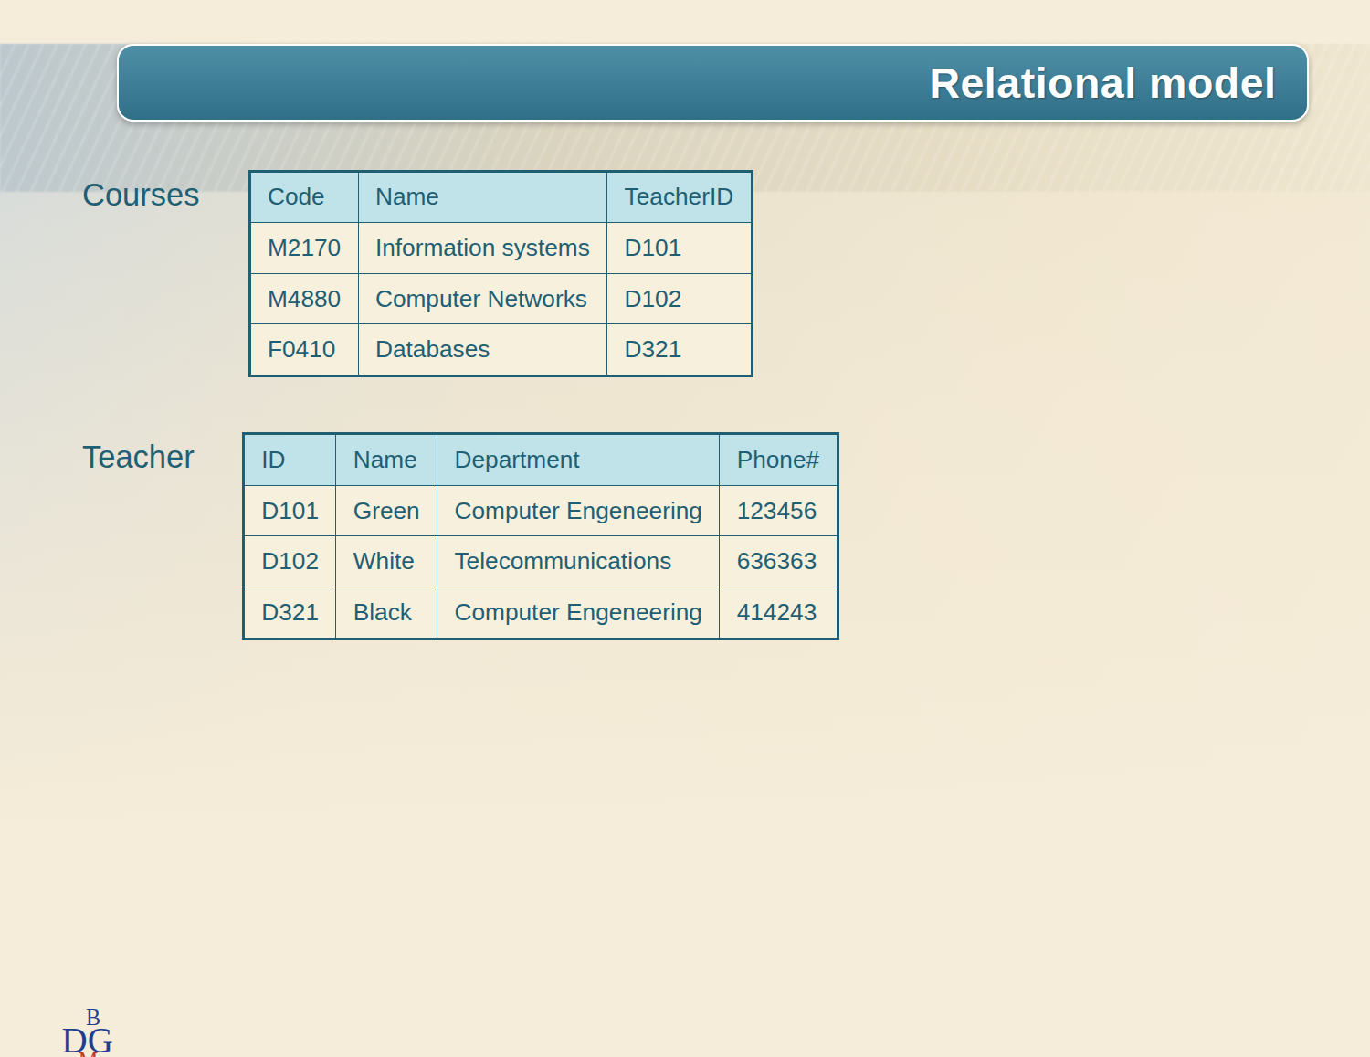Relational model
Courses
| Code | Name | TeacherID |
| --- | --- | --- |
| M2170 | Information systems | D101 |
| M4880 | Computer Networks | D102 |
| F0410 | Databases | D321 |
Teacher
| ID | Name | Department | Phone# |
| --- | --- | --- | --- |
| D101 | Green | Computer Engeneering | 123456 |
| D102 | White | Telecommunications | 636363 |
| D321 | Black | Computer Engeneering | 414243 |
B DG M